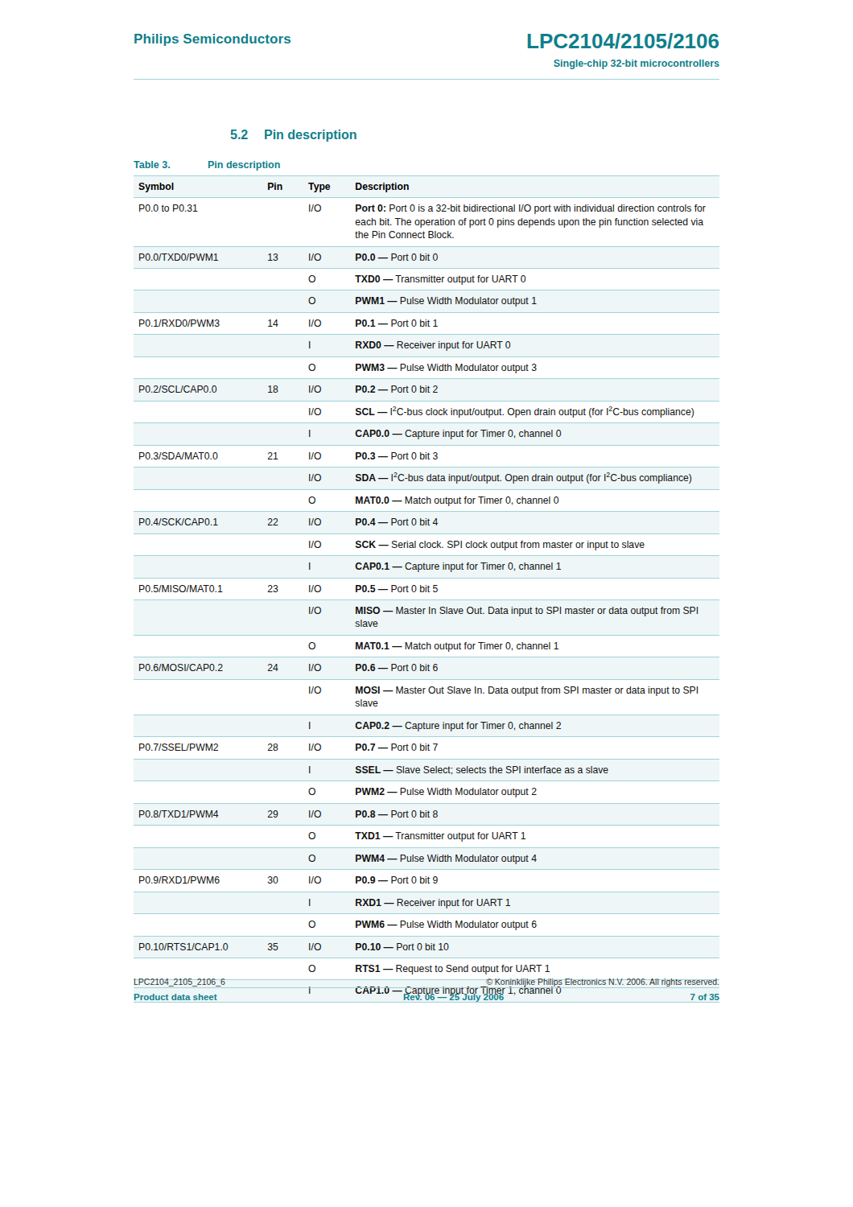Philips Semiconductors
LPC2104/2105/2106
Single-chip 32-bit microcontrollers
5.2 Pin description
Table 3. Pin description
| Symbol | Pin | Type | Description |
| --- | --- | --- | --- |
| P0.0 to P0.31 | | I/O | Port 0: Port 0 is a 32-bit bidirectional I/O port with individual direction controls for each bit. The operation of port 0 pins depends upon the pin function selected via the Pin Connect Block. |
| P0.0/TXD0/PWM1 | 13 | I/O | P0.0 — Port 0 bit 0 |
| | | O | TXD0 — Transmitter output for UART 0 |
| | | O | PWM1 — Pulse Width Modulator output 1 |
| P0.1/RXD0/PWM3 | 14 | I/O | P0.1 — Port 0 bit 1 |
| | | I | RXD0 — Receiver input for UART 0 |
| | | O | PWM3 — Pulse Width Modulator output 3 |
| P0.2/SCL/CAP0.0 | 18 | I/O | P0.2 — Port 0 bit 2 |
| | | I/O | SCL — I 2 C-bus clock input/output. Open drain output (for I 2 C-bus compliance) |
| | | I | CAP0.0 — Capture input for Timer 0, channel 0 |
| P0.3/SDA/MAT0.0 | 21 | I/O | P0.3 — Port 0 bit 3 |
| | | I/O | SDA — I 2 C-bus data input/output. Open drain output (for I 2 C-bus compliance) |
| | | O | MAT0.0 — Match output for Timer 0, channel 0 |
| P0.4/SCK/CAP0.1 | 22 | I/O | P0.4 — Port 0 bit 4 |
| | | I/O | SCK — Serial clock. SPI clock output from master or input to slave |
| | | I | CAP0.1 — Capture input for Timer 0, channel 1 |
| P0.5/MISO/MAT0.1 | 23 | I/O | P0.5 — Port 0 bit 5 |
| | | I/O | MISO — Master In Slave Out. Data input to SPI master or data output from SPI slave |
| | | O | MAT0.1 — Match output for Timer 0, channel 1 |
| P0.6/MOSI/CAP0.2 | 24 | I/O | P0.6 — Port 0 bit 6 |
| | | I/O | MOSI — Master Out Slave In. Data output from SPI master or data input to SPI slave |
| | | I | CAP0.2 — Capture input for Timer 0, channel 2 |
| P0.7/SSEL/PWM2 | 28 | I/O | P0.7 — Port 0 bit 7 |
| | | I | SSEL — Slave Select; selects the SPI interface as a slave |
| | | O | PWM2 — Pulse Width Modulator output 2 |
| P0.8/TXD1/PWM4 | 29 | I/O | P0.8 — Port 0 bit 8 |
| | | O | TXD1 — Transmitter output for UART 1 |
| | | O | PWM4 — Pulse Width Modulator output 4 |
| P0.9/RXD1/PWM6 | 30 | I/O | P0.9 — Port 0 bit 9 |
| | | I | RXD1 — Receiver input for UART 1 |
| | | O | PWM6 — Pulse Width Modulator output 6 |
| P0.10/RTS1/CAP1.0 | 35 | I/O | P0.10 — Port 0 bit 10 |
| | | O | RTS1 — Request to Send output for UART 1 |
| | | I | CAP1.0 — Capture input for Timer 1, channel 0 |
LPC2104_2105_2106_6
© Koninklijke Philips Electronics N.V. 2006. All rights reserved.
Product data sheet
Rev. 06 — 25 July 2006
7 of 35